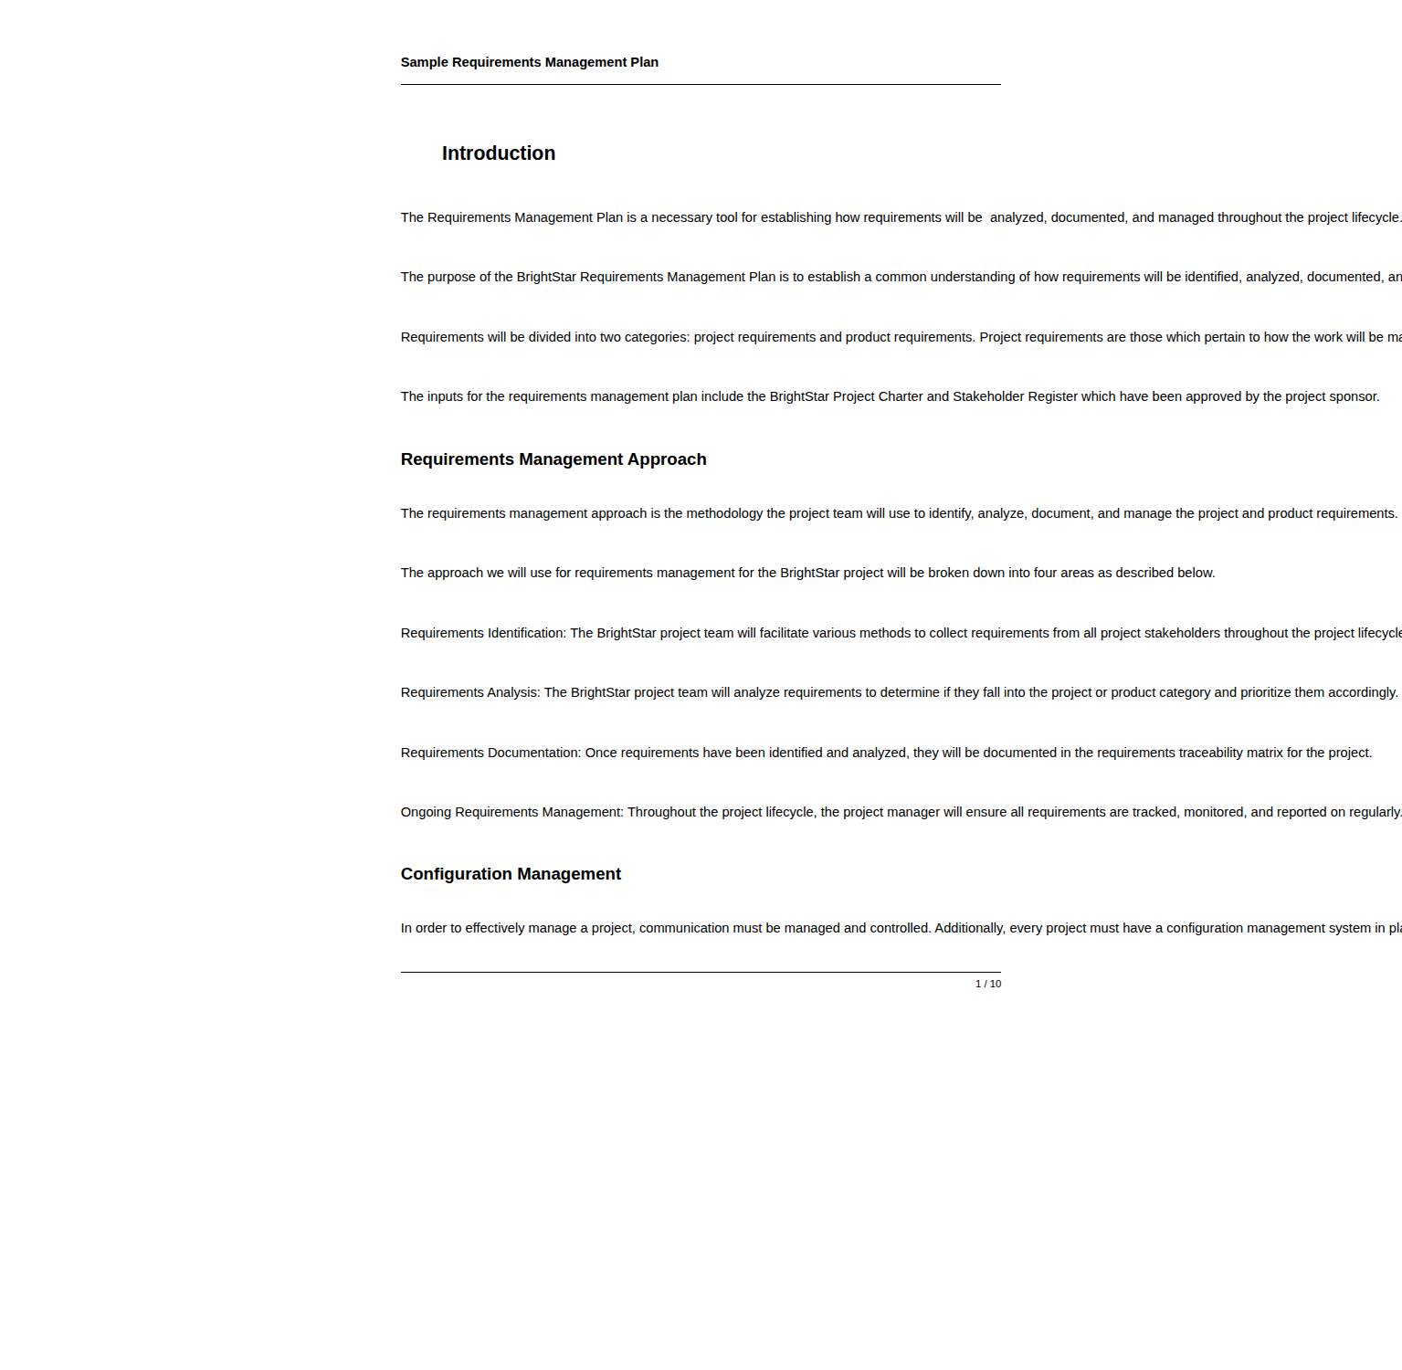Sample Requirements Management Plan
Introduction
The Requirements Management Plan is a necessary tool for establishing how requirements will be analyzed, documented, and managed throughout the project lifecycle.
The purpose of the BrightStar Requirements Management Plan is to establish a common understanding of how requirements will be identified, analyzed, documented, and managed.
Requirements will be divided into two categories: project requirements and product requirements. Project requirements are those which pertain to how the work will be managed.
The inputs for the requirements management plan include the BrightStar Project Charter and Stakeholder Register which have been approved by the project sponsor.
Requirements Management Approach
The requirements management approach is the methodology the project team will use to identify, analyze, document, and manage the project and product requirements.
The approach we will use for requirements management for the BrightStar project will be broken down into four areas as described below.
Requirements Identification: The BrightStar project team will facilitate various methods to collect requirements from all project stakeholders throughout the project lifecycle.
Requirements Analysis: The BrightStar project team will analyze requirements to determine if they fall into the project or product category and prioritize them accordingly.
Requirements Documentation: Once requirements have been identified and analyzed, they will be documented in the requirements traceability matrix for the project.
Ongoing Requirements Management: Throughout the project lifecycle, the project manager will ensure all requirements are tracked, monitored, and reported on regularly.
Configuration Management
In order to effectively manage a project, communication must be managed and controlled. Additionally, every project must have a configuration management system in place.
1 / 10